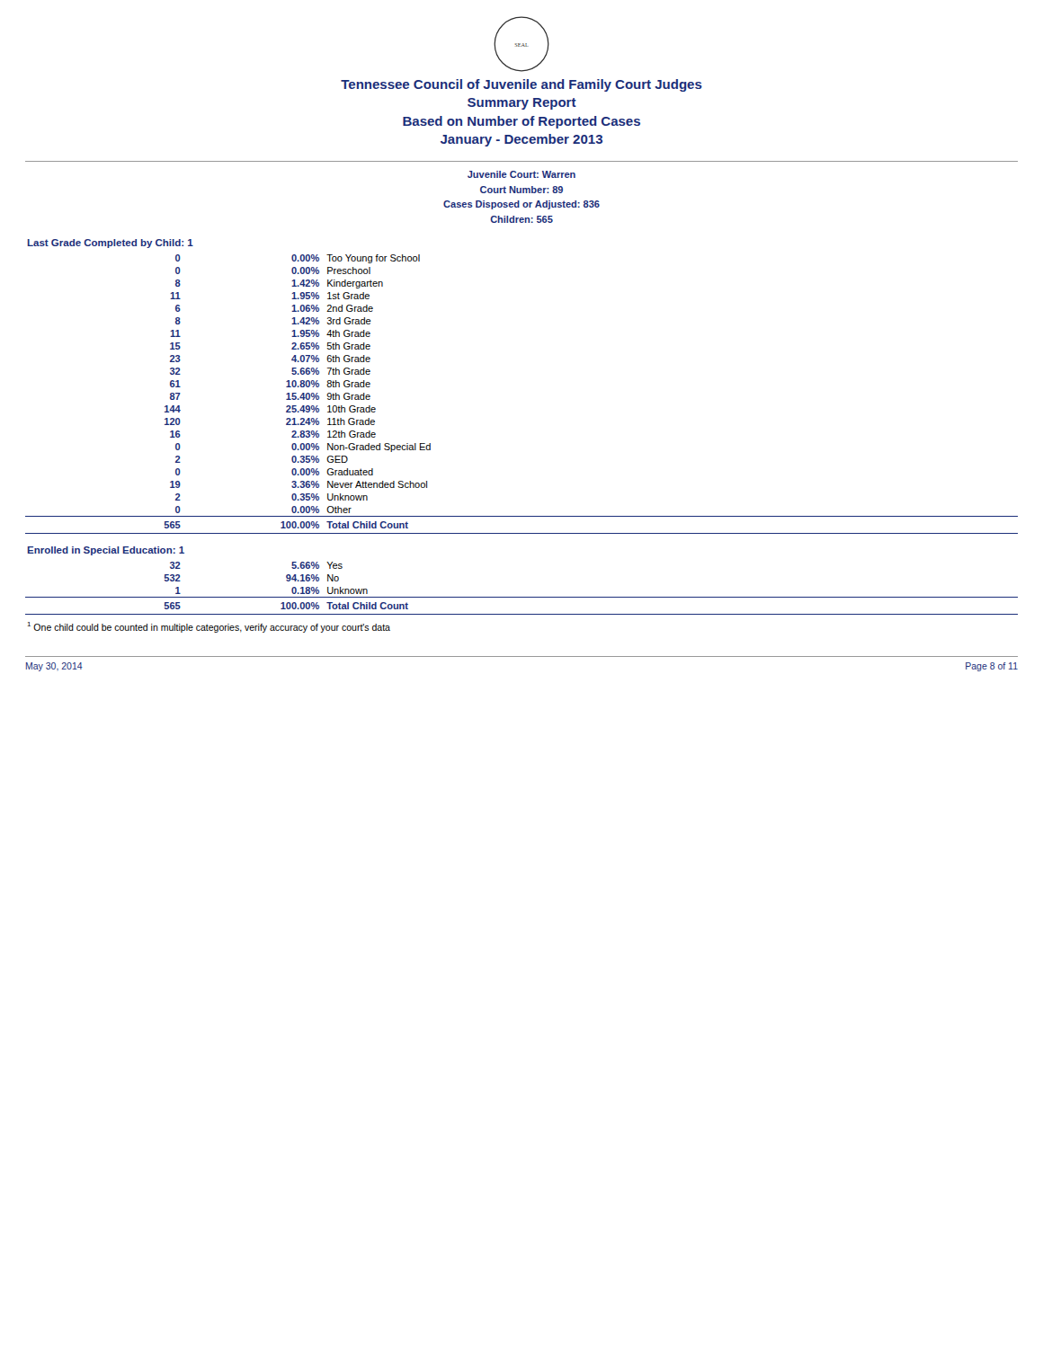Tennessee Council of Juvenile and Family Court Judges
Summary Report
Based on Number of Reported Cases
January - December 2013
Juvenile Court: Warren
Court Number: 89
Cases Disposed or Adjusted: 836
Children: 565
Last Grade Completed by Child: 1
| 0 | 0.00% | Too Young for School |
| 0 | 0.00% | Preschool |
| 8 | 1.42% | Kindergarten |
| 11 | 1.95% | 1st Grade |
| 6 | 1.06% | 2nd Grade |
| 8 | 1.42% | 3rd Grade |
| 11 | 1.95% | 4th Grade |
| 15 | 2.65% | 5th Grade |
| 23 | 4.07% | 6th Grade |
| 32 | 5.66% | 7th Grade |
| 61 | 10.80% | 8th Grade |
| 87 | 15.40% | 9th Grade |
| 144 | 25.49% | 10th Grade |
| 120 | 21.24% | 11th Grade |
| 16 | 2.83% | 12th Grade |
| 0 | 0.00% | Non-Graded Special Ed |
| 2 | 0.35% | GED |
| 0 | 0.00% | Graduated |
| 19 | 3.36% | Never Attended School |
| 2 | 0.35% | Unknown |
| 0 | 0.00% | Other |
| 565 | 100.00% | Total Child Count |
Enrolled in Special Education: 1
| 32 | 5.66% | Yes |
| 532 | 94.16% | No |
| 1 | 0.18% | Unknown |
| 565 | 100.00% | Total Child Count |
1 One child could be counted in multiple categories, verify accuracy of your court's data
May 30, 2014 Page 8 of 11